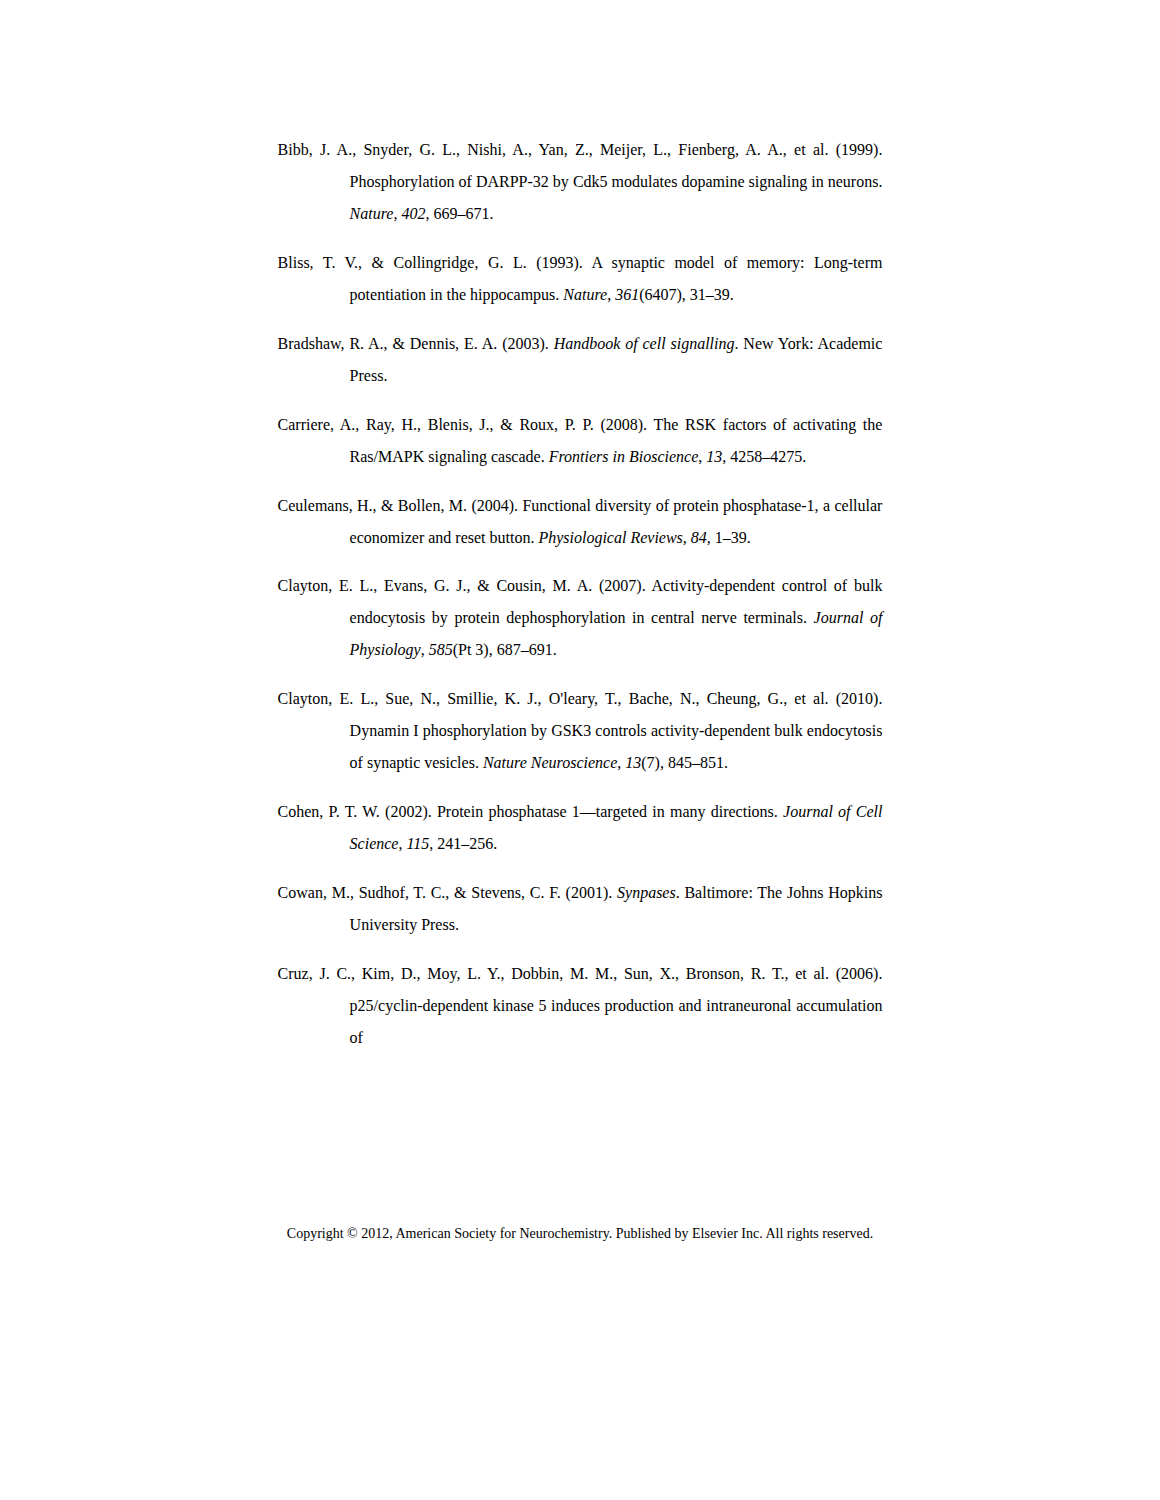Bibb, J. A., Snyder, G. L., Nishi, A., Yan, Z., Meijer, L., Fienberg, A. A., et al. (1999). Phosphorylation of DARPP-32 by Cdk5 modulates dopamine signaling in neurons. Nature, 402, 669–671.
Bliss, T. V., & Collingridge, G. L. (1993). A synaptic model of memory: Long-term potentiation in the hippocampus. Nature, 361(6407), 31–39.
Bradshaw, R. A., & Dennis, E. A. (2003). Handbook of cell signalling. New York: Academic Press.
Carriere, A., Ray, H., Blenis, J., & Roux, P. P. (2008). The RSK factors of activating the Ras/MAPK signaling cascade. Frontiers in Bioscience, 13, 4258–4275.
Ceulemans, H., & Bollen, M. (2004). Functional diversity of protein phosphatase-1, a cellular economizer and reset button. Physiological Reviews, 84, 1–39.
Clayton, E. L., Evans, G. J., & Cousin, M. A. (2007). Activity-dependent control of bulk endocytosis by protein dephosphorylation in central nerve terminals. Journal of Physiology, 585(Pt 3), 687–691.
Clayton, E. L., Sue, N., Smillie, K. J., O'leary, T., Bache, N., Cheung, G., et al. (2010). Dynamin I phosphorylation by GSK3 controls activity-dependent bulk endocytosis of synaptic vesicles. Nature Neuroscience, 13(7), 845–851.
Cohen, P. T. W. (2002). Protein phosphatase 1—targeted in many directions. Journal of Cell Science, 115, 241–256.
Cowan, M., Sudhof, T. C., & Stevens, C. F. (2001). Synpases. Baltimore: The Johns Hopkins University Press.
Cruz, J. C., Kim, D., Moy, L. Y., Dobbin, M. M., Sun, X., Bronson, R. T., et al. (2006). p25/cyclin-dependent kinase 5 induces production and intraneuronal accumulation of
Copyright © 2012, American Society for Neurochemistry. Published by Elsevier Inc. All rights reserved.